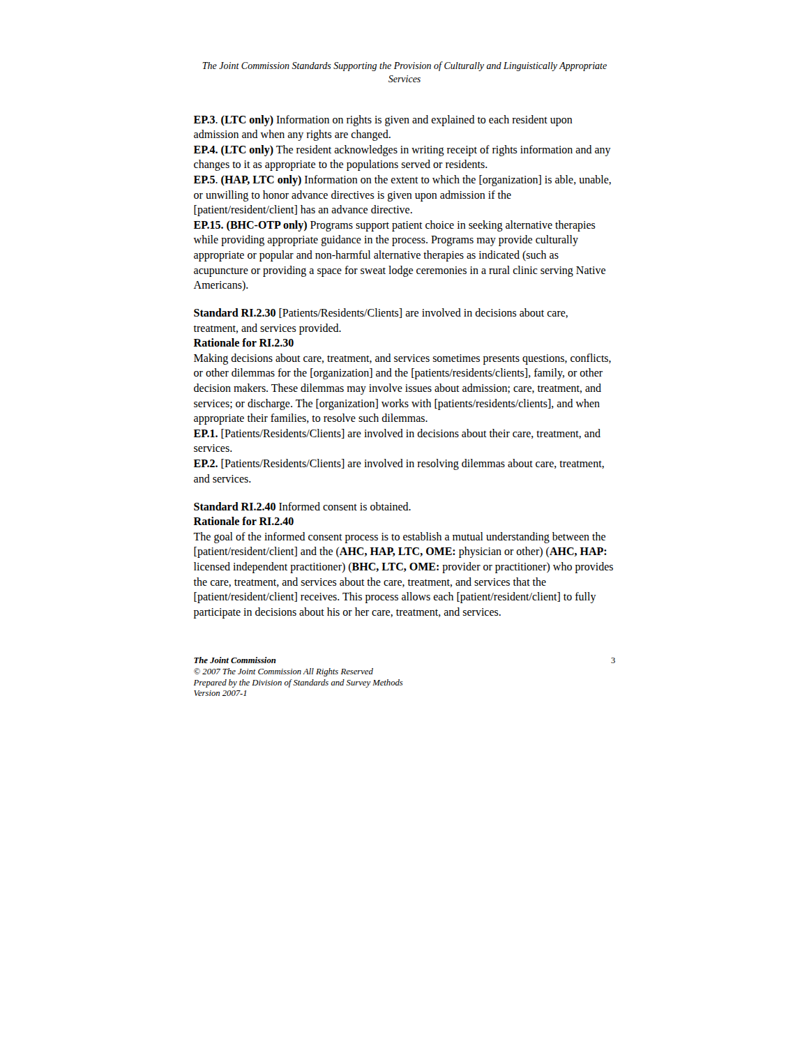The Joint Commission Standards Supporting the Provision of Culturally and Linguistically Appropriate Services
EP.3. (LTC only) Information on rights is given and explained to each resident upon admission and when any rights are changed.
EP.4. (LTC only) The resident acknowledges in writing receipt of rights information and any changes to it as appropriate to the populations served or residents.
EP.5. (HAP, LTC only) Information on the extent to which the [organization] is able, unable, or unwilling to honor advance directives is given upon admission if the [patient/resident/client] has an advance directive.
EP.15. (BHC-OTP only) Programs support patient choice in seeking alternative therapies while providing appropriate guidance in the process. Programs may provide culturally appropriate or popular and non-harmful alternative therapies as indicated (such as acupuncture or providing a space for sweat lodge ceremonies in a rural clinic serving Native Americans).
Standard RI.2.30 [Patients/Residents/Clients] are involved in decisions about care, treatment, and services provided.
Rationale for RI.2.30
Making decisions about care, treatment, and services sometimes presents questions, conflicts, or other dilemmas for the [organization] and the [patients/residents/clients], family, or other decision makers. These dilemmas may involve issues about admission; care, treatment, and services; or discharge. The [organization] works with [patients/residents/clients], and when appropriate their families, to resolve such dilemmas.
EP.1. [Patients/Residents/Clients] are involved in decisions about their care, treatment, and services.
EP.2. [Patients/Residents/Clients] are involved in resolving dilemmas about care, treatment, and services.
Standard RI.2.40 Informed consent is obtained.
Rationale for RI.2.40
The goal of the informed consent process is to establish a mutual understanding between the [patient/resident/client] and the (AHC, HAP, LTC, OME: physician or other) (AHC, HAP: licensed independent practitioner) (BHC, LTC, OME: provider or practitioner) who provides the care, treatment, and services about the care, treatment, and services that the [patient/resident/client] receives. This process allows each [patient/resident/client] to fully participate in decisions about his or her care, treatment, and services.
The Joint Commission 3
© 2007 The Joint Commission All Rights Reserved
Prepared by the Division of Standards and Survey Methods
Version 2007-1